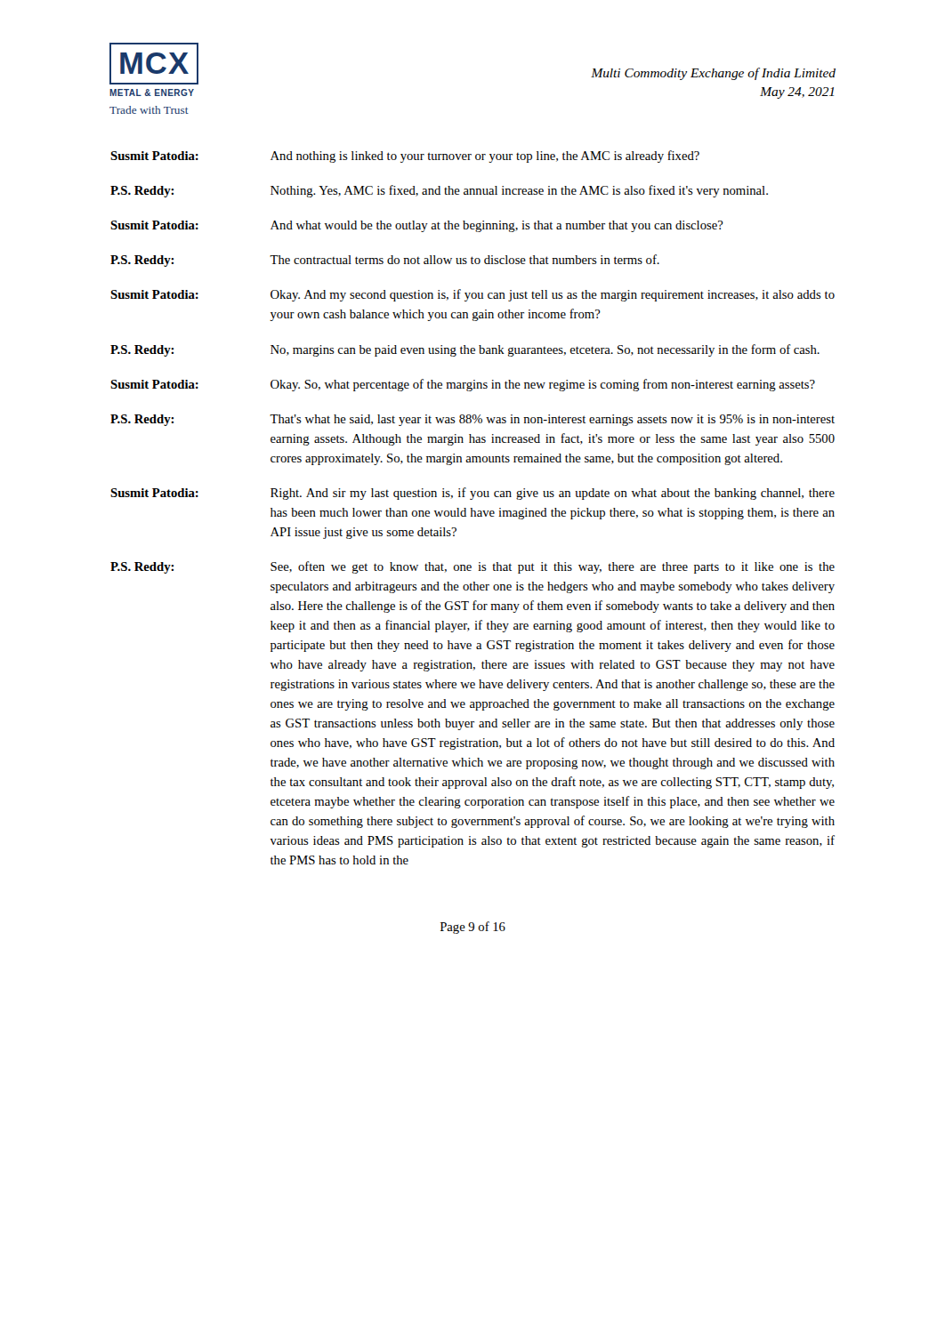MCX
METAL & ENERGY
Trade with Trust
Multi Commodity Exchange of India Limited
May 24, 2021
| Susmit Patodia: | And nothing is linked to your turnover or your top line, the AMC is already fixed? |
| P.S. Reddy: | Nothing. Yes, AMC is fixed, and the annual increase in the AMC is also fixed it's very nominal. |
| Susmit Patodia: | And what would be the outlay at the beginning, is that a number that you can disclose? |
| P.S. Reddy: | The contractual terms do not allow us to disclose that numbers in terms of. |
| Susmit Patodia: | Okay. And my second question is, if you can just tell us as the margin requirement increases, it also adds to your own cash balance which you can gain other income from? |
| P.S. Reddy: | No, margins can be paid even using the bank guarantees, etcetera. So, not necessarily in the form of cash. |
| Susmit Patodia: | Okay. So, what percentage of the margins in the new regime is coming from non-interest earning assets? |
| P.S. Reddy: | That's what he said, last year it was 88% was in non-interest earnings assets now it is 95% is in non-interest earning assets. Although the margin has increased in fact, it's more or less the same last year also 5500 crores approximately. So, the margin amounts remained the same, but the composition got altered. |
| Susmit Patodia: | Right. And sir my last question is, if you can give us an update on what about the banking channel, there has been much lower than one would have imagined the pickup there, so what is stopping them, is there an API issue just give us some details? |
| P.S. Reddy: | See, often we get to know that, one is that put it this way, there are three parts to it like one is the speculators and arbitrageurs and the other one is the hedgers who and maybe somebody who takes delivery also. Here the challenge is of the GST for many of them even if somebody wants to take a delivery and then keep it and then as a financial player, if they are earning good amount of interest, then they would like to participate but then they need to have a GST registration the moment it takes delivery and even for those who have already have a registration, there are issues with related to GST because they may not have registrations in various states where we have delivery centers. And that is another challenge so, these are the ones we are trying to resolve and we approached the government to make all transactions on the exchange as GST transactions unless both buyer and seller are in the same state. But then that addresses only those ones who have, who have GST registration, but a lot of others do not have but still desired to do this. And trade, we have another alternative which we are proposing now, we thought through and we discussed with the tax consultant and took their approval also on the draft note, as we are collecting STT, CTT, stamp duty, etcetera maybe whether the clearing corporation can transpose itself in this place, and then see whether we can do something there subject to government's approval of course. So, we are looking at we're trying with various ideas and PMS participation is also to that extent got restricted because again the same reason, if the PMS has to hold in the |
Page 9 of 16